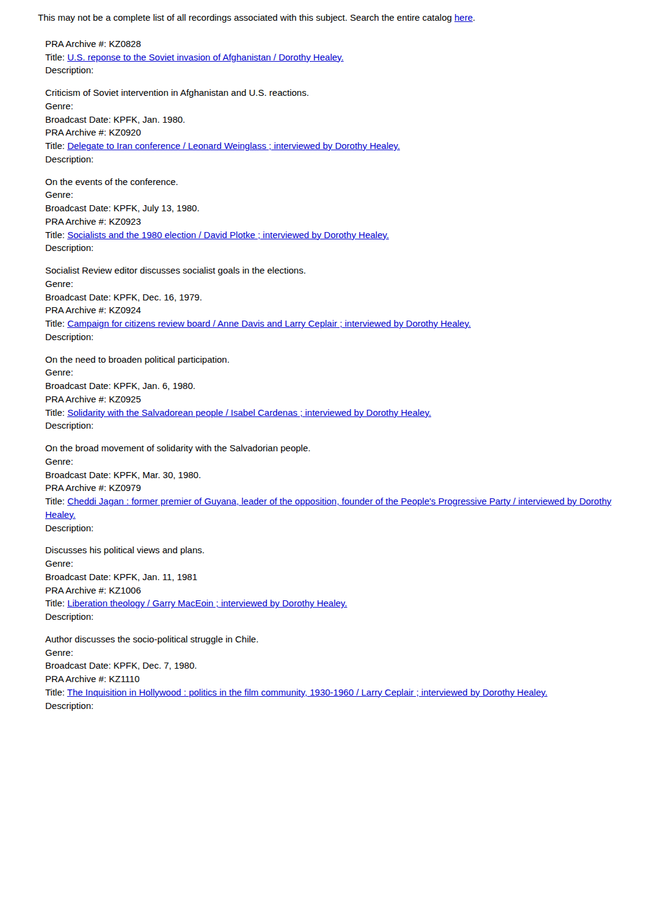This may not be a complete list of all recordings associated with this subject. Search the entire catalog here.
PRA Archive #: KZ0828
Title: U.S. reponse to the Soviet invasion of Afghanistan / Dorothy Healey.
Description:
Criticism of Soviet intervention in Afghanistan and U.S. reactions.
Genre:
Broadcast Date: KPFK, Jan. 1980.
PRA Archive #: KZ0920
Title: Delegate to Iran conference / Leonard Weinglass ; interviewed by Dorothy Healey.
Description:
On the events of the conference.
Genre:
Broadcast Date: KPFK, July 13, 1980.
PRA Archive #: KZ0923
Title: Socialists and the 1980 election / David Plotke ; interviewed by Dorothy Healey.
Description:
Socialist Review editor discusses socialist goals in the elections.
Genre:
Broadcast Date: KPFK, Dec. 16, 1979.
PRA Archive #: KZ0924
Title: Campaign for citizens review board / Anne Davis and Larry Ceplair ; interviewed by Dorothy Healey.
Description:
On the need to broaden political participation.
Genre:
Broadcast Date: KPFK, Jan. 6, 1980.
PRA Archive #: KZ0925
Title: Solidarity with the Salvadorean people / Isabel Cardenas ; interviewed by Dorothy Healey.
Description:
On the broad movement of solidarity with the Salvadorian people.
Genre:
Broadcast Date: KPFK, Mar. 30, 1980.
PRA Archive #: KZ0979
Title: Cheddi Jagan : former premier of Guyana, leader of the opposition, founder of the People's Progressive Party / interviewed by Dorothy Healey.
Description:
Discusses his political views and plans.
Genre:
Broadcast Date: KPFK, Jan. 11, 1981
PRA Archive #: KZ1006
Title: Liberation theology / Garry MacEoin ; interviewed by Dorothy Healey.
Description:
Author discusses the socio-political struggle in Chile.
Genre:
Broadcast Date: KPFK, Dec. 7, 1980.
PRA Archive #: KZ1110
Title: The Inquisition in Hollywood : politics in the film community, 1930-1960 / Larry Ceplair ; interviewed by Dorothy Healey.
Description: